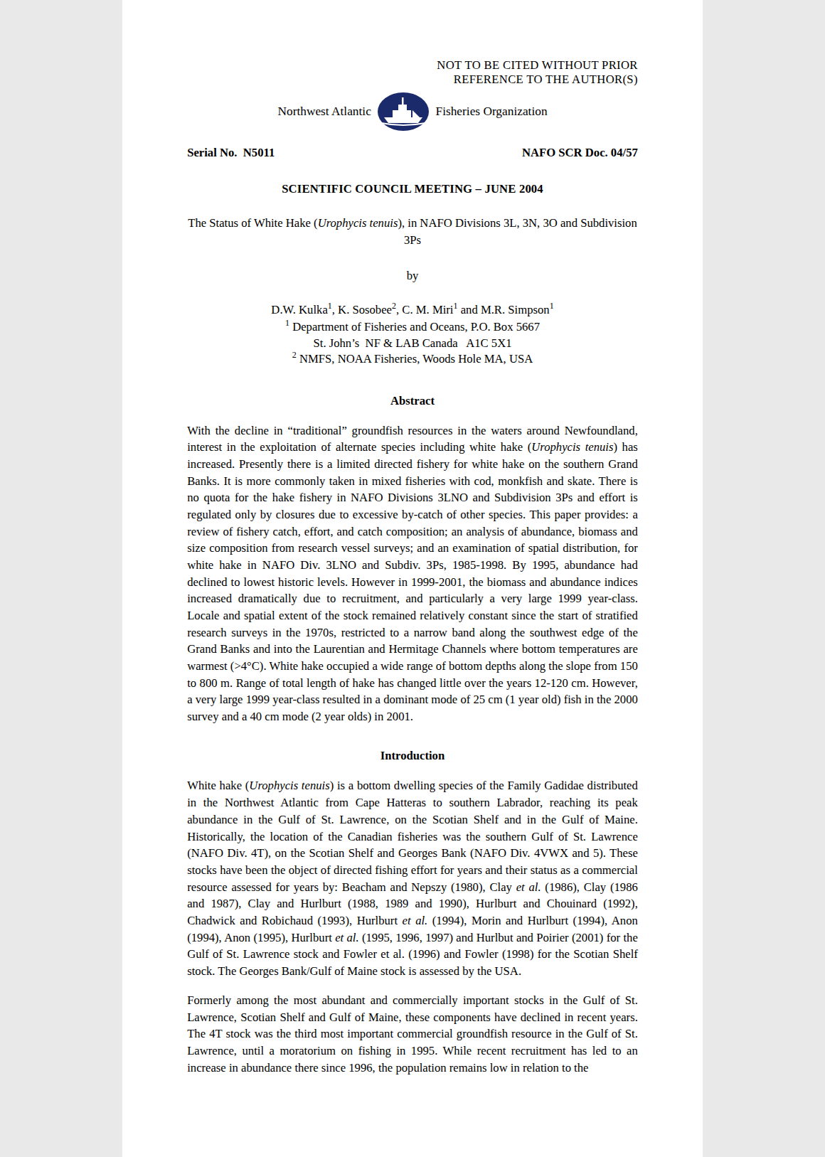NOT TO BE CITED WITHOUT PRIOR
REFERENCE TO THE AUTHOR(S)
Northwest Atlantic Fisheries Organization
Serial No. N5011 NAFO SCR Doc. 04/57
SCIENTIFIC COUNCIL MEETING – JUNE 2004
The Status of White Hake (Urophycis tenuis), in NAFO Divisions 3L, 3N, 3O and Subdivision 3Ps
by
D.W. Kulka1, K. Sosobee2, C. M. Miri1 and M.R. Simpson1
1 Department of Fisheries and Oceans, P.O. Box 5667
St. John’s NF & LAB Canada A1C 5X1
2 NMFS, NOAA Fisheries, Woods Hole MA, USA
Abstract
With the decline in “traditional” groundfish resources in the waters around Newfoundland, interest in the exploitation of alternate species including white hake (Urophycis tenuis) has increased. Presently there is a limited directed fishery for white hake on the southern Grand Banks. It is more commonly taken in mixed fisheries with cod, monkfish and skate. There is no quota for the hake fishery in NAFO Divisions 3LNO and Subdivision 3Ps and effort is regulated only by closures due to excessive by-catch of other species. This paper provides: a review of fishery catch, effort, and catch composition; an analysis of abundance, biomass and size composition from research vessel surveys; and an examination of spatial distribution, for white hake in NAFO Div. 3LNO and Subdiv. 3Ps, 1985-1998. By 1995, abundance had declined to lowest historic levels. However in 1999-2001, the biomass and abundance indices increased dramatically due to recruitment, and particularly a very large 1999 year-class. Locale and spatial extent of the stock remained relatively constant since the start of stratified research surveys in the 1970s, restricted to a narrow band along the southwest edge of the Grand Banks and into the Laurentian and Hermitage Channels where bottom temperatures are warmest (>4°C). White hake occupied a wide range of bottom depths along the slope from 150 to 800 m. Range of total length of hake has changed little over the years 12-120 cm. However, a very large 1999 year-class resulted in a dominant mode of 25 cm (1 year old) fish in the 2000 survey and a 40 cm mode (2 year olds) in 2001.
Introduction
White hake (Urophycis tenuis) is a bottom dwelling species of the Family Gadidae distributed in the Northwest Atlantic from Cape Hatteras to southern Labrador, reaching its peak abundance in the Gulf of St. Lawrence, on the Scotian Shelf and in the Gulf of Maine. Historically, the location of the Canadian fisheries was the southern Gulf of St. Lawrence (NAFO Div. 4T), on the Scotian Shelf and Georges Bank (NAFO Div. 4VWX and 5). These stocks have been the object of directed fishing effort for years and their status as a commercial resource assessed for years by: Beacham and Nepszy (1980), Clay et al. (1986), Clay (1986 and 1987), Clay and Hurlburt (1988, 1989 and 1990), Hurlburt and Chouinard (1992), Chadwick and Robichaud (1993), Hurlburt et al. (1994), Morin and Hurlburt (1994), Anon (1994), Anon (1995), Hurlburt et al. (1995, 1996, 1997) and Hurlbut and Poirier (2001) for the Gulf of St. Lawrence stock and Fowler et al. (1996) and Fowler (1998) for the Scotian Shelf stock. The Georges Bank/Gulf of Maine stock is assessed by the USA.
Formerly among the most abundant and commercially important stocks in the Gulf of St. Lawrence, Scotian Shelf and Gulf of Maine, these components have declined in recent years. The 4T stock was the third most important commercial groundfish resource in the Gulf of St. Lawrence, until a moratorium on fishing in 1995. While recent recruitment has led to an increase in abundance there since 1996, the population remains low in relation to the